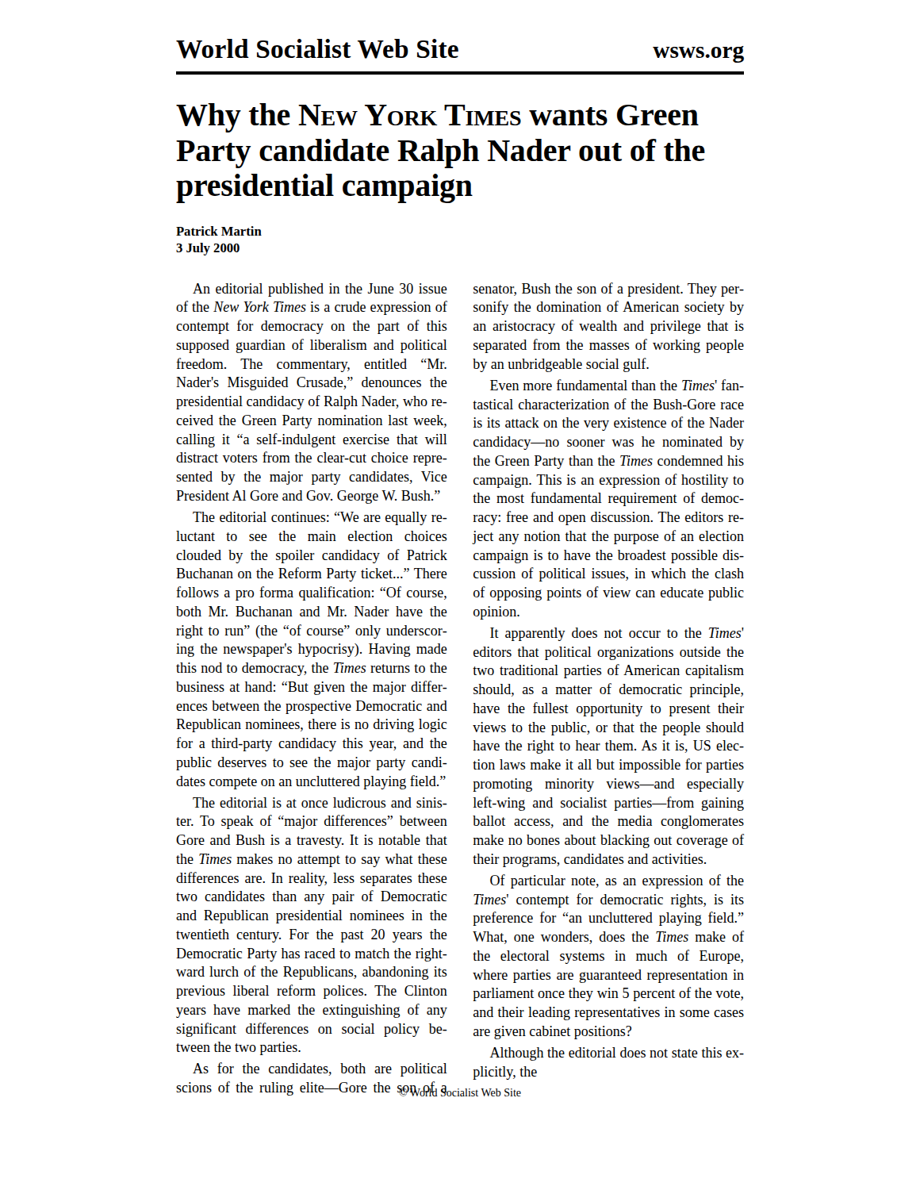World Socialist Web Site
wsws.org
Why the New York Times wants Green Party candidate Ralph Nader out of the presidential campaign
Patrick Martin
3 July 2000
An editorial published in the June 30 issue of the New York Times is a crude expression of contempt for democracy on the part of this supposed guardian of liberalism and political freedom. The commentary, entitled “Mr. Nader's Misguided Crusade,” denounces the presidential candidacy of Ralph Nader, who received the Green Party nomination last week, calling it “a self-indulgent exercise that will distract voters from the clear-cut choice represented by the major party candidates, Vice President Al Gore and Gov. George W. Bush.”
The editorial continues: “We are equally reluctant to see the main election choices clouded by the spoiler candidacy of Patrick Buchanan on the Reform Party ticket...” There follows a pro forma qualification: “Of course, both Mr. Buchanan and Mr. Nader have the right to run” (the “of course” only underscoring the newspaper's hypocrisy). Having made this nod to democracy, the Times returns to the business at hand: “But given the major differences between the prospective Democratic and Republican nominees, there is no driving logic for a third-party candidacy this year, and the public deserves to see the major party candidates compete on an uncluttered playing field.”
The editorial is at once ludicrous and sinister. To speak of “major differences” between Gore and Bush is a travesty. It is notable that the Times makes no attempt to say what these differences are. In reality, less separates these two candidates than any pair of Democratic and Republican presidential nominees in the twentieth century. For the past 20 years the Democratic Party has raced to match the rightward lurch of the Republicans, abandoning its previous liberal reform polices. The Clinton years have marked the extinguishing of any significant differences on social policy between the two parties.
As for the candidates, both are political scions of the ruling elite—Gore the son of a senator, Bush the son of a president. They personify the domination of American society by an aristocracy of wealth and privilege that is separated from the masses of working people by an unbridgeable social gulf.
Even more fundamental than the Times' fantastical characterization of the Bush-Gore race is its attack on the very existence of the Nader candidacy—no sooner was he nominated by the Green Party than the Times condemned his campaign. This is an expression of hostility to the most fundamental requirement of democracy: free and open discussion. The editors reject any notion that the purpose of an election campaign is to have the broadest possible discussion of political issues, in which the clash of opposing points of view can educate public opinion.
It apparently does not occur to the Times' editors that political organizations outside the two traditional parties of American capitalism should, as a matter of democratic principle, have the fullest opportunity to present their views to the public, or that the people should have the right to hear them. As it is, US election laws make it all but impossible for parties promoting minority views—and especially left-wing and socialist parties—from gaining ballot access, and the media conglomerates make no bones about blacking out coverage of their programs, candidates and activities.
Of particular note, as an expression of the Times' contempt for democratic rights, is its preference for “an uncluttered playing field.” What, one wonders, does the Times make of the electoral systems in much of Europe, where parties are guaranteed representation in parliament once they win 5 percent of the vote, and their leading representatives in some cases are given cabinet positions?
Although the editorial does not state this explicitly, the
© World Socialist Web Site